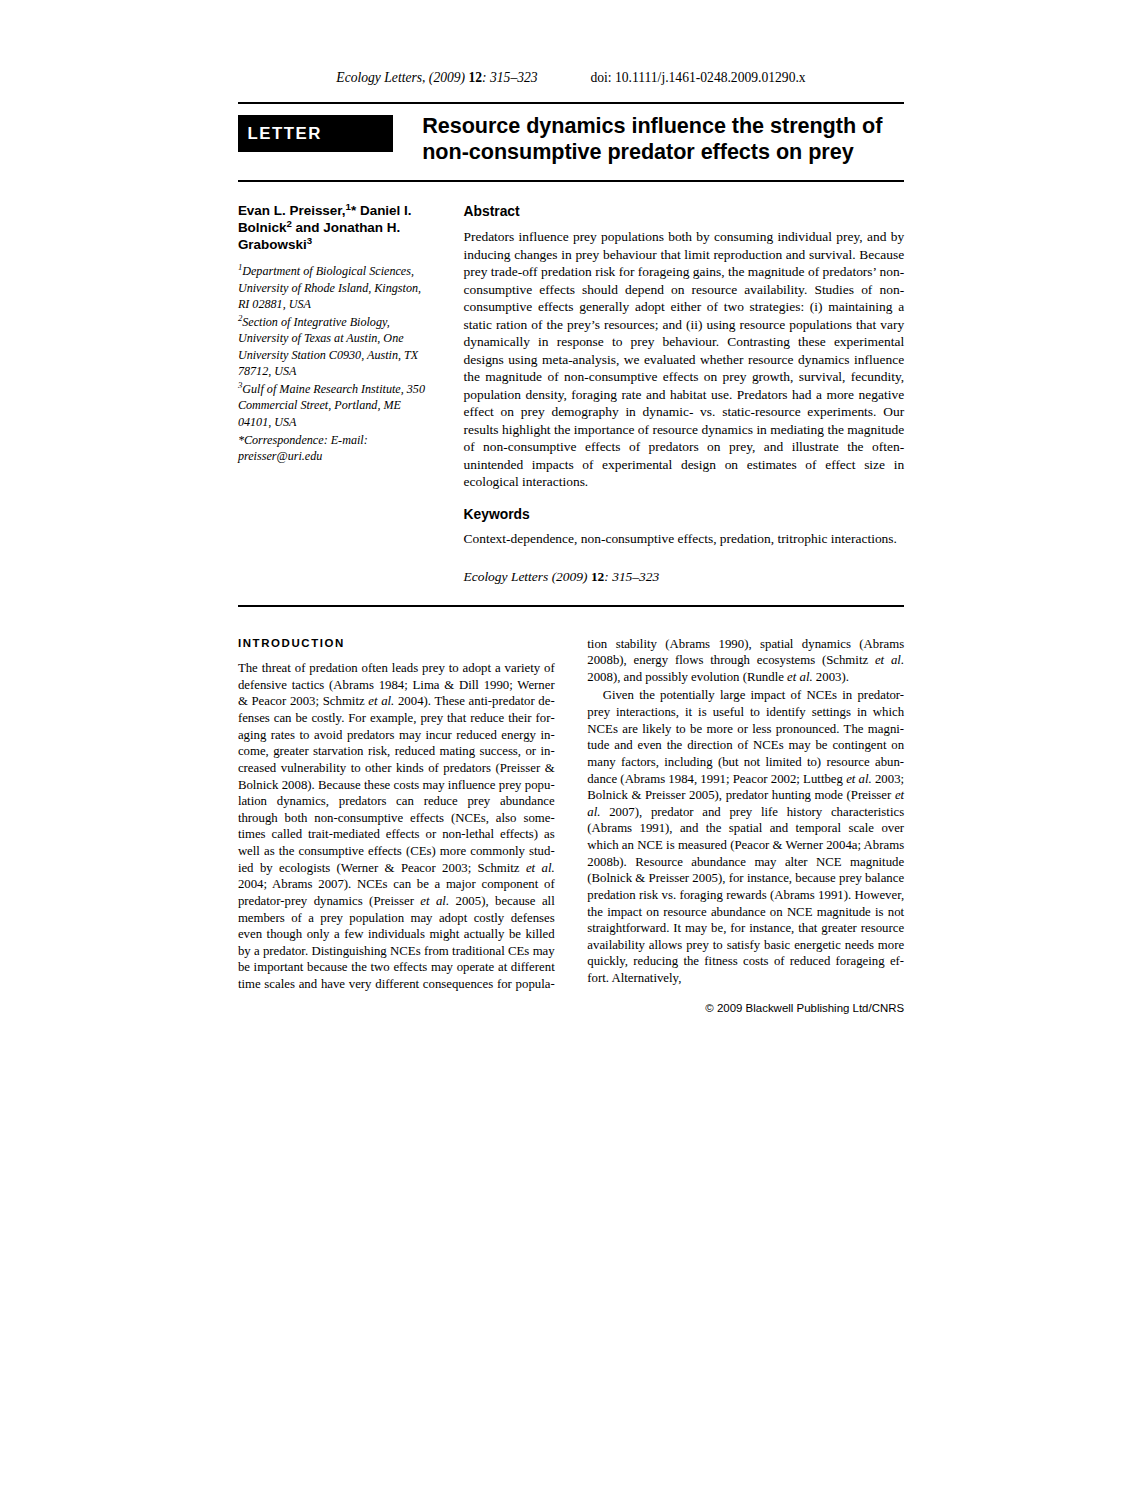Ecology Letters, (2009) 12: 315–323
doi: 10.1111/j.1461-0248.2009.01290.x
LETTER
Resource dynamics influence the strength of
non-consumptive predator effects on prey
Evan L. Preisser,1* Daniel I. Bolnick2 and Jonathan H. Grabowski3
1Department of Biological Sciences, University of Rhode Island, Kingston, RI 02881, USA
2Section of Integrative Biology, University of Texas at Austin, One University Station C0930, Austin, TX 78712, USA
3Gulf of Maine Research Institute, 350 Commercial Street, Portland, ME 04101, USA
*Correspondence: E-mail: preisser@uri.edu
Abstract
Predators influence prey populations both by consuming individual prey, and by inducing changes in prey behaviour that limit reproduction and survival. Because prey trade-off predation risk for forageing gains, the magnitude of predators’ non-consumptive effects should depend on resource availability. Studies of non-consumptive effects generally adopt either of two strategies: (i) maintaining a static ration of the prey’s resources; and (ii) using resource populations that vary dynamically in response to prey behaviour. Contrasting these experimental designs using meta-analysis, we evaluated whether resource dynamics influence the magnitude of non-consumptive effects on prey growth, survival, fecundity, population density, foraging rate and habitat use. Predators had a more negative effect on prey demography in dynamic- vs. static-resource experiments. Our results highlight the importance of resource dynamics in mediating the magnitude of non-consumptive effects of predators on prey, and illustrate the often-unintended impacts of experimental design on estimates of effect size in ecological interactions.
Keywords
Context-dependence, non-consumptive effects, predation, tritrophic interactions.
Ecology Letters (2009) 12: 315–323
INTRODUCTION
The threat of predation often leads prey to adopt a variety of defensive tactics (Abrams 1984; Lima & Dill 1990; Werner & Peacor 2003; Schmitz et al. 2004). These anti-predator defenses can be costly. For example, prey that reduce their foraging rates to avoid predators may incur reduced energy income, greater starvation risk, reduced mating success, or increased vulnerability to other kinds of predators (Preisser & Bolnick 2008). Because these costs may influence prey population dynamics, predators can reduce prey abundance through both non-consumptive effects (NCEs, also sometimes called trait-mediated effects or non-lethal effects) as well as the consumptive effects (CEs) more commonly studied by ecologists (Werner & Peacor 2003; Schmitz et al. 2004; Abrams 2007). NCEs can be a major component of predator-prey dynamics (Preisser et al. 2005), because all members of a prey population may adopt costly defenses even though only a few individuals might actually be killed by a predator. Distinguishing NCEs from traditional CEs may be important because the two effects may operate at different time scales and have very different consequences for population stability (Abrams 1990), spatial dynamics (Abrams 2008b), energy flows through ecosystems (Schmitz et al. 2008), and possibly evolution (Rundle et al. 2003).
Given the potentially large impact of NCEs in predator-prey interactions, it is useful to identify settings in which NCEs are likely to be more or less pronounced. The magnitude and even the direction of NCEs may be contingent on many factors, including (but not limited to) resource abundance (Abrams 1984, 1991; Peacor 2002; Luttbeg et al. 2003; Bolnick & Preisser 2005), predator hunting mode (Preisser et al. 2007), predator and prey life history characteristics (Abrams 1991), and the spatial and temporal scale over which an NCE is measured (Peacor & Werner 2004a; Abrams 2008b). Resource abundance may alter NCE magnitude (Bolnick & Preisser 2005), for instance, because prey balance predation risk vs. foraging rewards (Abrams 1991). However, the impact on resource abundance on NCE magnitude is not straightforward. It may be, for instance, that greater resource availability allows prey to satisfy basic energetic needs more quickly, reducing the fitness costs of reduced forageing effort. Alternatively,
© 2009 Blackwell Publishing Ltd/CNRS